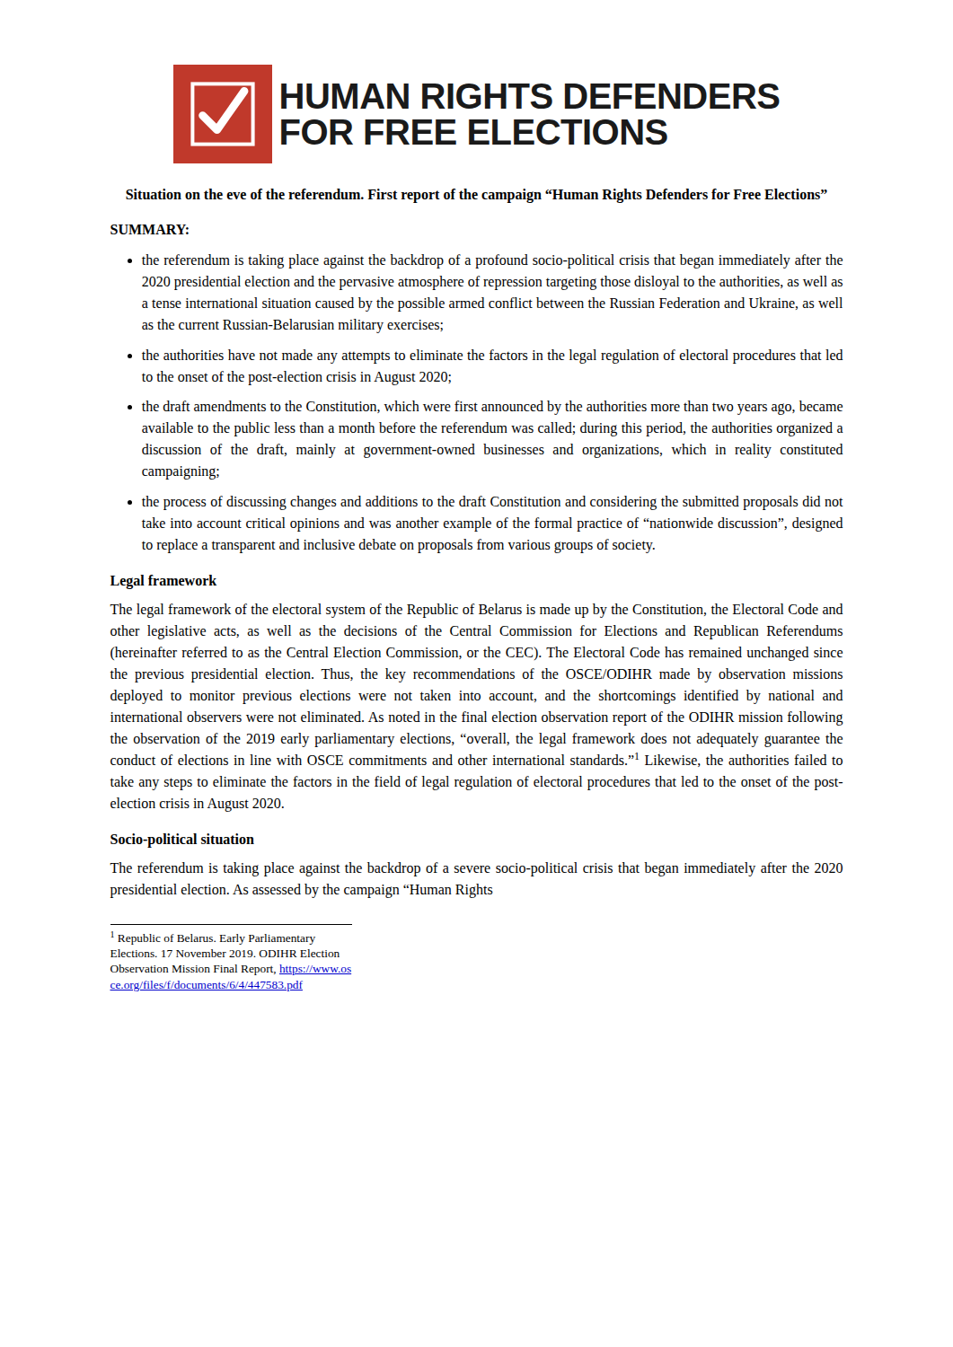HUMAN RIGHTS DEFENDERS FOR FREE ELECTIONS
Situation on the eve of the referendum. First report of the campaign “Human Rights Defenders for Free Elections”
SUMMARY:
the referendum is taking place against the backdrop of a profound socio-political crisis that began immediately after the 2020 presidential election and the pervasive atmosphere of repression targeting those disloyal to the authorities, as well as a tense international situation caused by the possible armed conflict between the Russian Federation and Ukraine, as well as the current Russian-Belarusian military exercises;
the authorities have not made any attempts to eliminate the factors in the legal regulation of electoral procedures that led to the onset of the post-election crisis in August 2020;
the draft amendments to the Constitution, which were first announced by the authorities more than two years ago, became available to the public less than a month before the referendum was called; during this period, the authorities organized a discussion of the draft, mainly at government-owned businesses and organizations, which in reality constituted campaigning;
the process of discussing changes and additions to the draft Constitution and considering the submitted proposals did not take into account critical opinions and was another example of the formal practice of “nationwide discussion”, designed to replace a transparent and inclusive debate on proposals from various groups of society.
Legal framework
The legal framework of the electoral system of the Republic of Belarus is made up by the Constitution, the Electoral Code and other legislative acts, as well as the decisions of the Central Commission for Elections and Republican Referendums (hereinafter referred to as the Central Election Commission, or the CEC). The Electoral Code has remained unchanged since the previous presidential election. Thus, the key recommendations of the OSCE/ODIHR made by observation missions deployed to monitor previous elections were not taken into account, and the shortcomings identified by national and international observers were not eliminated. As noted in the final election observation report of the ODIHR mission following the observation of the 2019 early parliamentary elections, “overall, the legal framework does not adequately guarantee the conduct of elections in line with OSCE commitments and other international standards.”1 Likewise, the authorities failed to take any steps to eliminate the factors in the field of legal regulation of electoral procedures that led to the onset of the post-election crisis in August 2020.
Socio-political situation
The referendum is taking place against the backdrop of a severe socio-political crisis that began immediately after the 2020 presidential election. As assessed by the campaign “Human Rights
1 Republic of Belarus. Early Parliamentary Elections. 17 November 2019. ODIHR Election Observation Mission Final Report, https://www.osce.org/files/f/documents/6/4/447583.pdf